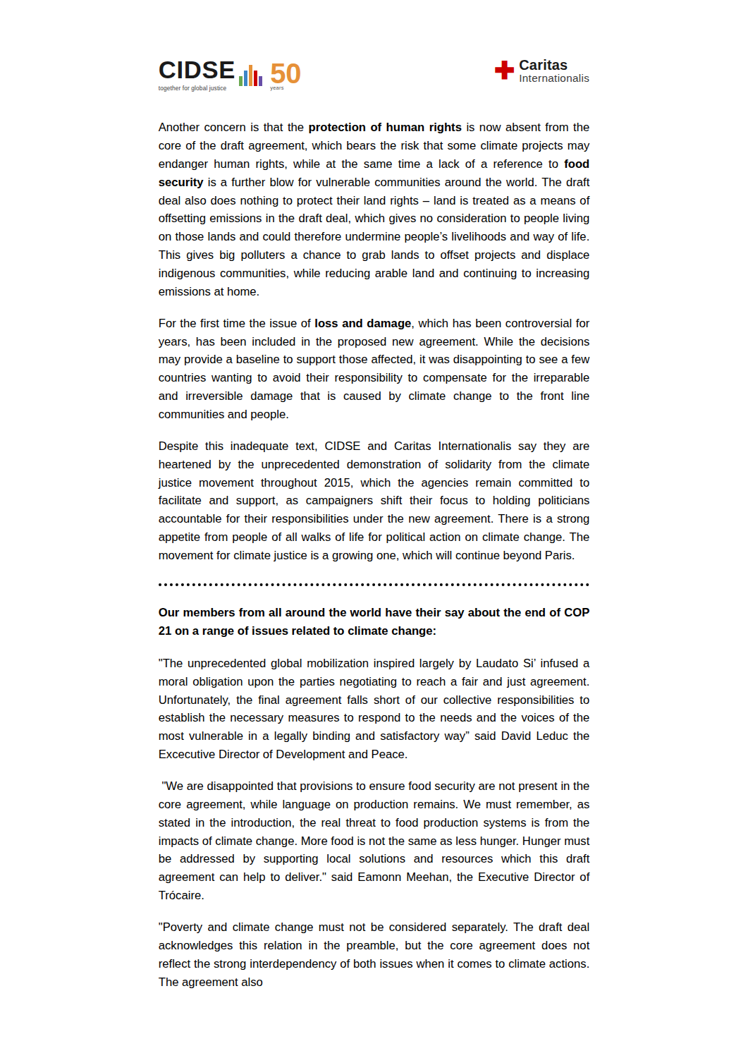CIDSE together for global justice
50years
✚ Caritas Internationalis
Another concern is that the protection of human rights is now absent from the core of the draft agreement, which bears the risk that some climate projects may endanger human rights, while at the same time a lack of a reference to food security is a further blow for vulnerable communities around the world. The draft deal also does nothing to protect their land rights – land is treated as a means of offsetting emissions in the draft deal, which gives no consideration to people living on those lands and could therefore undermine people’s livelihoods and way of life. This gives big polluters a chance to grab lands to offset projects and displace indigenous communities, while reducing arable land and continuing to increasing emissions at home.
For the first time the issue of loss and damage, which has been controversial for years, has been included in the proposed new agreement. While the decisions may provide a baseline to support those affected, it was disappointing to see a few countries wanting to avoid their responsibility to compensate for the irreparable and irreversible damage that is caused by climate change to the front line communities and people.
Despite this inadequate text, CIDSE and Caritas Internationalis say they are heartened by the unprecedented demonstration of solidarity from the climate justice movement throughout 2015, which the agencies remain committed to facilitate and support, as campaigners shift their focus to holding politicians accountable for their responsibilities under the new agreement. There is a strong appetite from people of all walks of life for political action on climate change. The movement for climate justice is a growing one, which will continue beyond Paris.
Our members from all around the world have their say about the end of COP 21 on a range of issues related to climate change:
"The unprecedented global mobilization inspired largely by Laudato Si’ infused a moral obligation upon the parties negotiating to reach a fair and just agreement. Unfortunately, the final agreement falls short of our collective responsibilities to establish the necessary measures to respond to the needs and the voices of the most vulnerable in a legally binding and satisfactory way” said David Leduc the Excecutive Director of Development and Peace.
"We are disappointed that provisions to ensure food security are not present in the core agreement, while language on production remains. We must remember, as stated in the introduction, the real threat to food production systems is from the impacts of climate change. More food is not the same as less hunger. Hunger must be addressed by supporting local solutions and resources which this draft agreement can help to deliver." said Eamonn Meehan, the Executive Director of Trócaire.
"Poverty and climate change must not be considered separately. The draft deal acknowledges this relation in the preamble, but the core agreement does not reflect the strong interdependency of both issues when it comes to climate actions. The agreement also